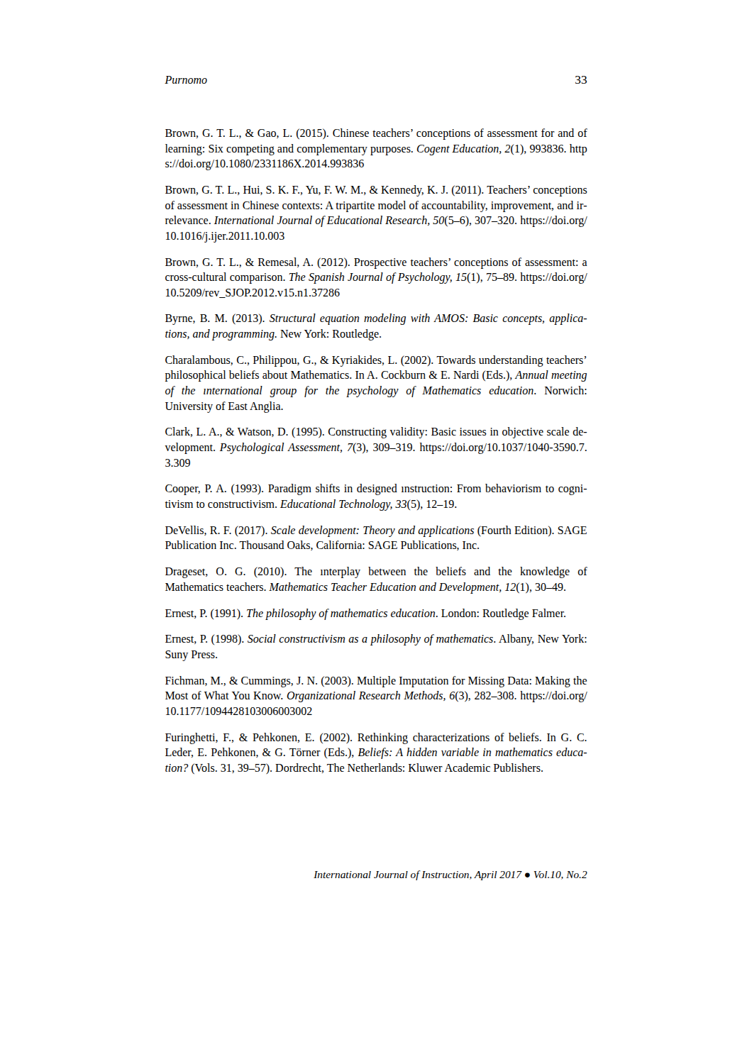Purnomo 33
Brown, G. T. L., & Gao, L. (2015). Chinese teachers’ conceptions of assessment for and of learning: Six competing and complementary purposes. Cogent Education, 2(1), 993836. https://doi.org/10.1080/2331186X.2014.993836
Brown, G. T. L., Hui, S. K. F., Yu, F. W. M., & Kennedy, K. J. (2011). Teachers’ conceptions of assessment in Chinese contexts: A tripartite model of accountability, improvement, and irrelevance. International Journal of Educational Research, 50(5–6), 307–320. https://doi.org/10.1016/j.ijer.2011.10.003
Brown, G. T. L., & Remesal, A. (2012). Prospective teachers’ conceptions of assessment: a cross-cultural comparison. The Spanish Journal of Psychology, 15(1), 75–89. https://doi.org/10.5209/rev_SJOP.2012.v15.n1.37286
Byrne, B. M. (2013). Structural equation modeling with AMOS: Basic concepts, applications, and programming. New York: Routledge.
Charalambous, C., Philippou, G., & Kyriakides, L. (2002). Towards understanding teachers’ philosophical beliefs about Mathematics. In A. Cockburn & E. Nardi (Eds.), Annual meeting of the ınternational group for the psychology of Mathematics education. Norwich: University of East Anglia.
Clark, L. A., & Watson, D. (1995). Constructing validity: Basic issues in objective scale development. Psychological Assessment, 7(3), 309–319. https://doi.org/10.1037/1040-3590.7.3.309
Cooper, P. A. (1993). Paradigm shifts in designed ınstruction: From behaviorism to cognitivism to constructivism. Educational Technology, 33(5), 12–19.
DeVellis, R. F. (2017). Scale development: Theory and applications (Fourth Edition). SAGE Publication Inc. Thousand Oaks, California: SAGE Publications, Inc.
Drageset, O. G. (2010). The ınterplay between the beliefs and the knowledge of Mathematics teachers. Mathematics Teacher Education and Development, 12(1), 30–49.
Ernest, P. (1991). The philosophy of mathematics education. London: Routledge Falmer.
Ernest, P. (1998). Social constructivism as a philosophy of mathematics. Albany, New York: Suny Press.
Fichman, M., & Cummings, J. N. (2003). Multiple Imputation for Missing Data: Making the Most of What You Know. Organizational Research Methods, 6(3), 282–308. https://doi.org/10.1177/1094428103006003002
Furinghetti, F., & Pehkonen, E. (2002). Rethinking characterizations of beliefs. In G. C. Leder, E. Pehkonen, & G. Törner (Eds.), Beliefs: A hidden variable in mathematics education? (Vols. 31, 39–57). Dordrecht, The Netherlands: Kluwer Academic Publishers.
International Journal of Instruction, April 2017 ● Vol.10, No.2